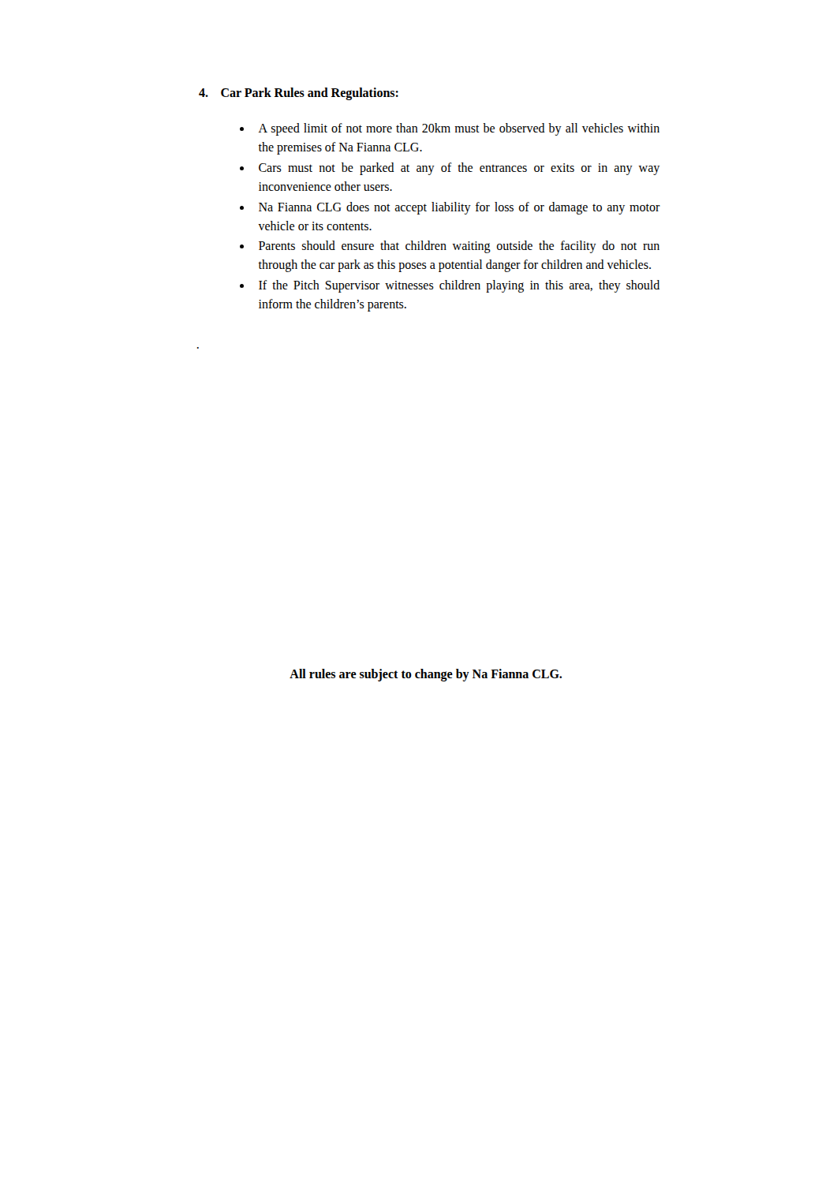Car Park Rules and Regulations:
A speed limit of not more than 20km must be observed by all vehicles within the premises of Na Fianna CLG.
Cars must not be parked at any of the entrances or exits or in any way inconvenience other users.
Na Fianna CLG does not accept liability for loss of or damage to any motor vehicle or its contents.
Parents should ensure that children waiting outside the facility do not run through the car park as this poses a potential danger for children and vehicles.
If the Pitch Supervisor witnesses children playing in this area, they should inform the children’s parents.
.
All rules are subject to change by Na Fianna CLG.